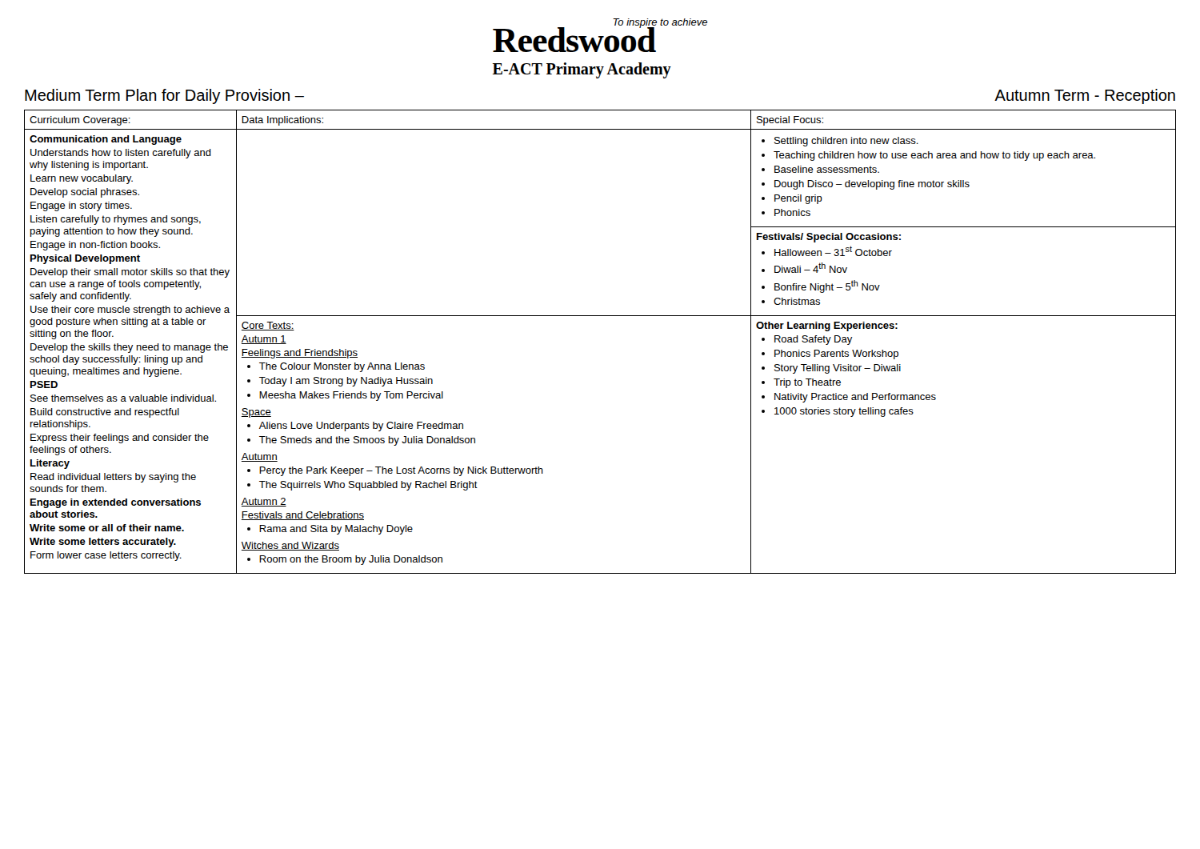To inspire to achieve
Reedswood
E-ACT Primary Academy
Medium Term Plan for Daily Provision –
Autumn Term - Reception
| Curriculum Coverage: | Data Implications: | Special Focus: |
| --- | --- | --- |
| Communication and Language Understands how to listen carefully and why listening is important. Learn new vocabulary. Develop social phrases. Engage in story times. Listen carefully to rhymes and songs, paying attention to how they sound. Engage in non-fiction books. Physical Development Develop their small motor skills so that they can use a range of tools competently, safely and confidently. Use their core muscle strength to achieve a good posture when sitting at a table or sitting on the floor. Develop the skills they need to manage the school day successfully: lining up and queuing, mealtimes and hygiene. PSED See themselves as a valuable individual. Build constructive and respectful relationships. Express their feelings and consider the feelings of others. Literacy Read individual letters by saying the sounds for them. Engage in extended conversations about stories. Write some or all of their name. Write some letters accurately. Form lower case letters correctly. | | Settling children into new class. Teaching children how to use each area and how to tidy up each area. Baseline assessments. Dough Disco – developing fine motor skills Pencil grip Phonics |
| Festivals/ Special Occasions: Halloween – 31 st October Diwali – 4 th Nov Bonfire Night – 5 th Nov Christmas |
| Core Texts: Autumn 1 Feelings and Friendships The Colour Monster by Anna Llenas Today I am Strong by Nadiya Hussain Meesha Makes Friends by Tom Percival Space Aliens Love Underpants by Claire Freedman The Smeds and the Smoos by Julia Donaldson Autumn Percy the Park Keeper – The Lost Acorns by Nick Butterworth The Squirrels Who Squabbled by Rachel Bright Autumn 2 Festivals and Celebrations Rama and Sita by Malachy Doyle Witches and Wizards Room on the Broom by Julia Donaldson | Other Learning Experiences: Road Safety Day Phonics Parents Workshop Story Telling Visitor – Diwali Trip to Theatre Nativity Practice and Performances 1000 stories story telling cafes |